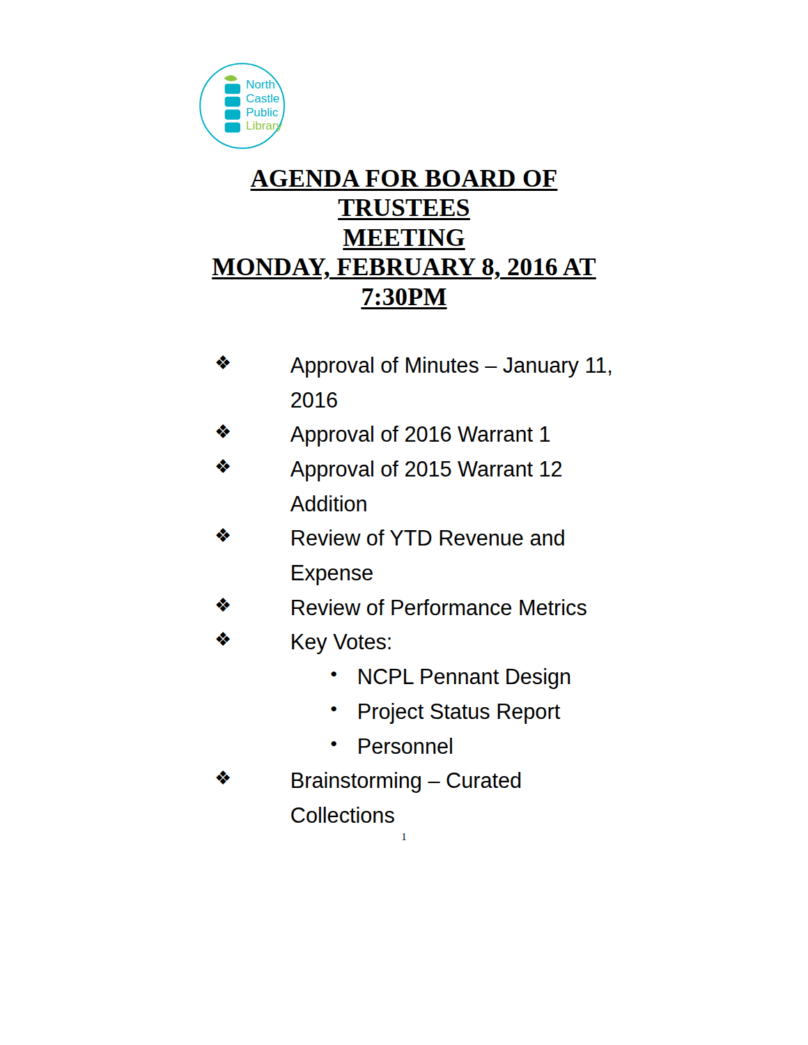AGENDA FOR BOARD OF TRUSTEES MEETING MONDAY, FEBRUARY 8, 2016 AT 7:30PM
❖Approval of Minutes – January 11, 2016
❖Approval of 2016 Warrant 1
❖Approval of 2015 Warrant 12 Addition
❖Review of YTD Revenue and Expense
❖Review of Performance Metrics
❖Key Votes:
•NCPL Pennant Design
•Project Status Report
•Personnel
❖Brainstorming – Curated Collections
1